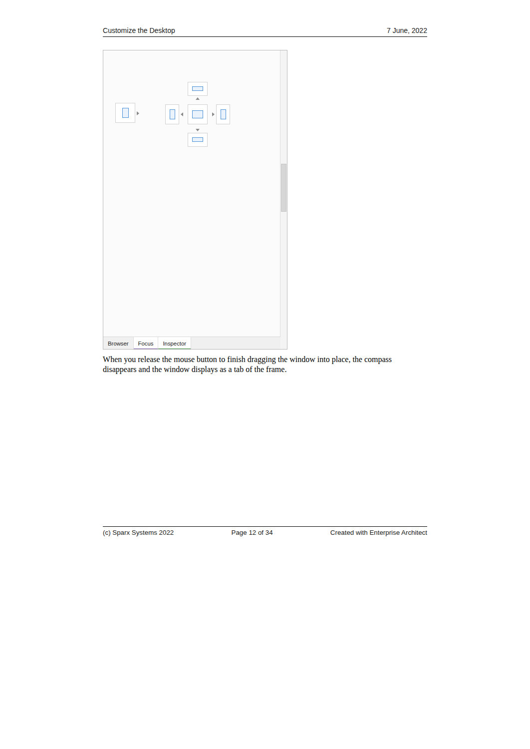Customize the Desktop
7 June, 2022
Browser
Focus
Inspector
When you release the mouse button to finish dragging the window into place, the compass disappears and the window displays as a tab of the frame.
(c) Sparx Systems 2022
Page 12 of 34
Created with Enterprise Architect